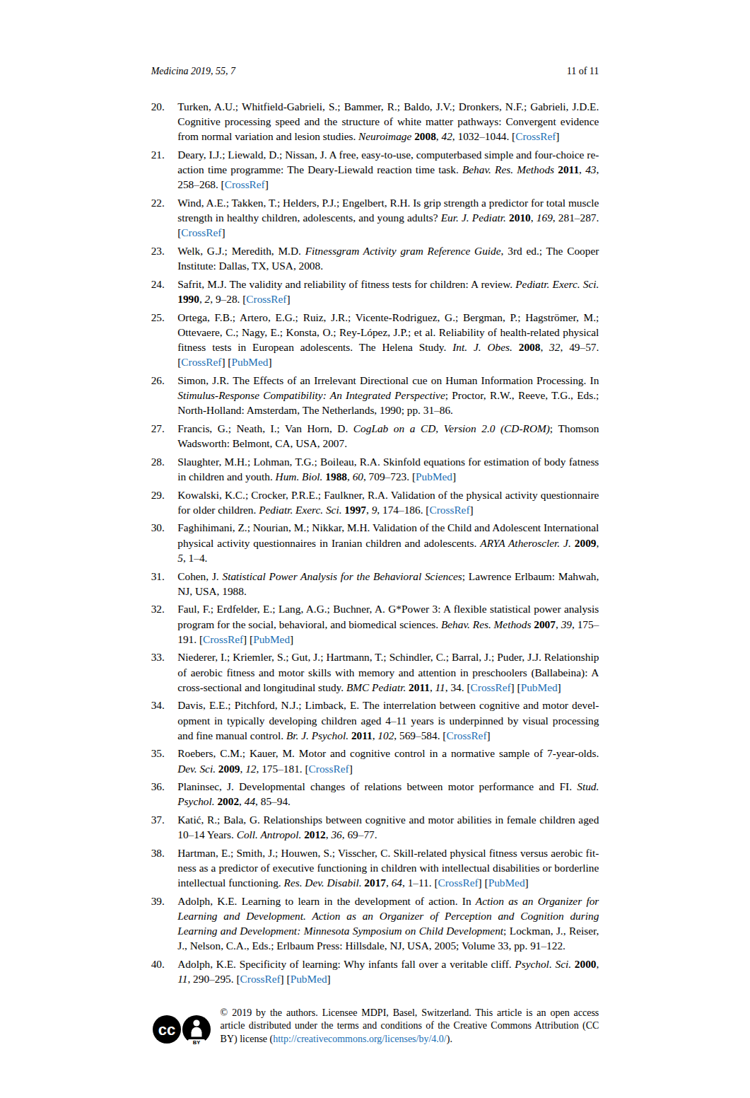Medicina 2019, 55, 7
11 of 11
Turken, A.U.; Whitfield-Gabrieli, S.; Bammer, R.; Baldo, J.V.; Dronkers, N.F.; Gabrieli, J.D.E. Cognitive processing speed and the structure of white matter pathways: Convergent evidence from normal variation and lesion studies. Neuroimage 2008, 42, 1032–1044. [CrossRef]
Deary, I.J.; Liewald, D.; Nissan, J. A free, easy-to-use, computerbased simple and four-choice reaction time programme: The Deary-Liewald reaction time task. Behav. Res. Methods 2011, 43, 258–268. [CrossRef]
Wind, A.E.; Takken, T.; Helders, P.J.; Engelbert, R.H. Is grip strength a predictor for total muscle strength in healthy children, adolescents, and young adults? Eur. J. Pediatr. 2010, 169, 281–287. [CrossRef]
Welk, G.J.; Meredith, M.D. Fitnessgram Activity gram Reference Guide, 3rd ed.; The Cooper Institute: Dallas, TX, USA, 2008.
Safrit, M.J. The validity and reliability of fitness tests for children: A review. Pediatr. Exerc. Sci. 1990, 2, 9–28. [CrossRef]
Ortega, F.B.; Artero, E.G.; Ruiz, J.R.; Vicente-Rodriguez, G.; Bergman, P.; Hagströmer, M.; Ottevaere, C.; Nagy, E.; Konsta, O.; Rey-López, J.P.; et al. Reliability of health-related physical fitness tests in European adolescents. The Helena Study. Int. J. Obes. 2008, 32, 49–57. [CrossRef] [PubMed]
Simon, J.R. The Effects of an Irrelevant Directional cue on Human Information Processing. In Stimulus-Response Compatibility: An Integrated Perspective; Proctor, R.W., Reeve, T.G., Eds.; North-Holland: Amsterdam, The Netherlands, 1990; pp. 31–86.
Francis, G.; Neath, I.; Van Horn, D. CogLab on a CD, Version 2.0 (CD-ROM); Thomson Wadsworth: Belmont, CA, USA, 2007.
Slaughter, M.H.; Lohman, T.G.; Boileau, R.A. Skinfold equations for estimation of body fatness in children and youth. Hum. Biol. 1988, 60, 709–723. [PubMed]
Kowalski, K.C.; Crocker, P.R.E.; Faulkner, R.A. Validation of the physical activity questionnaire for older children. Pediatr. Exerc. Sci. 1997, 9, 174–186. [CrossRef]
Faghihimani, Z.; Nourian, M.; Nikkar, M.H. Validation of the Child and Adolescent International physical activity questionnaires in Iranian children and adolescents. ARYA Atheroscler. J. 2009, 5, 1–4.
Cohen, J. Statistical Power Analysis for the Behavioral Sciences; Lawrence Erlbaum: Mahwah, NJ, USA, 1988.
Faul, F.; Erdfelder, E.; Lang, A.G.; Buchner, A. G*Power 3: A flexible statistical power analysis program for the social, behavioral, and biomedical sciences. Behav. Res. Methods 2007, 39, 175–191. [CrossRef] [PubMed]
Niederer, I.; Kriemler, S.; Gut, J.; Hartmann, T.; Schindler, C.; Barral, J.; Puder, J.J. Relationship of aerobic fitness and motor skills with memory and attention in preschoolers (Ballabeina): A cross-sectional and longitudinal study. BMC Pediatr. 2011, 11, 34. [CrossRef] [PubMed]
Davis, E.E.; Pitchford, N.J.; Limback, E. The interrelation between cognitive and motor development in typically developing children aged 4–11 years is underpinned by visual processing and fine manual control. Br. J. Psychol. 2011, 102, 569–584. [CrossRef]
Roebers, C.M.; Kauer, M. Motor and cognitive control in a normative sample of 7-year-olds. Dev. Sci. 2009, 12, 175–181. [CrossRef]
Planinsec, J. Developmental changes of relations between motor performance and FI. Stud. Psychol. 2002, 44, 85–94.
Katić, R.; Bala, G. Relationships between cognitive and motor abilities in female children aged 10–14 Years. Coll. Antropol. 2012, 36, 69–77.
Hartman, E.; Smith, J.; Houwen, S.; Visscher, C. Skill-related physical fitness versus aerobic fitness as a predictor of executive functioning in children with intellectual disabilities or borderline intellectual functioning. Res. Dev. Disabil. 2017, 64, 1–11. [CrossRef] [PubMed]
Adolph, K.E. Learning to learn in the development of action. In Action as an Organizer for Learning and Development. Action as an Organizer of Perception and Cognition during Learning and Development: Minnesota Symposium on Child Development; Lockman, J., Reiser, J., Nelson, C.A., Eds.; Erlbaum Press: Hillsdale, NJ, USA, 2005; Volume 33, pp. 91–122.
Adolph, K.E. Specificity of learning: Why infants fall over a veritable cliff. Psychol. Sci. 2000, 11, 290–295. [CrossRef] [PubMed]
cc BY
© 2019 by the authors. Licensee MDPI, Basel, Switzerland. This article is an open access article distributed under the terms and conditions of the Creative Commons Attribution (CC BY) license (http://creativecommons.org/licenses/by/4.0/).